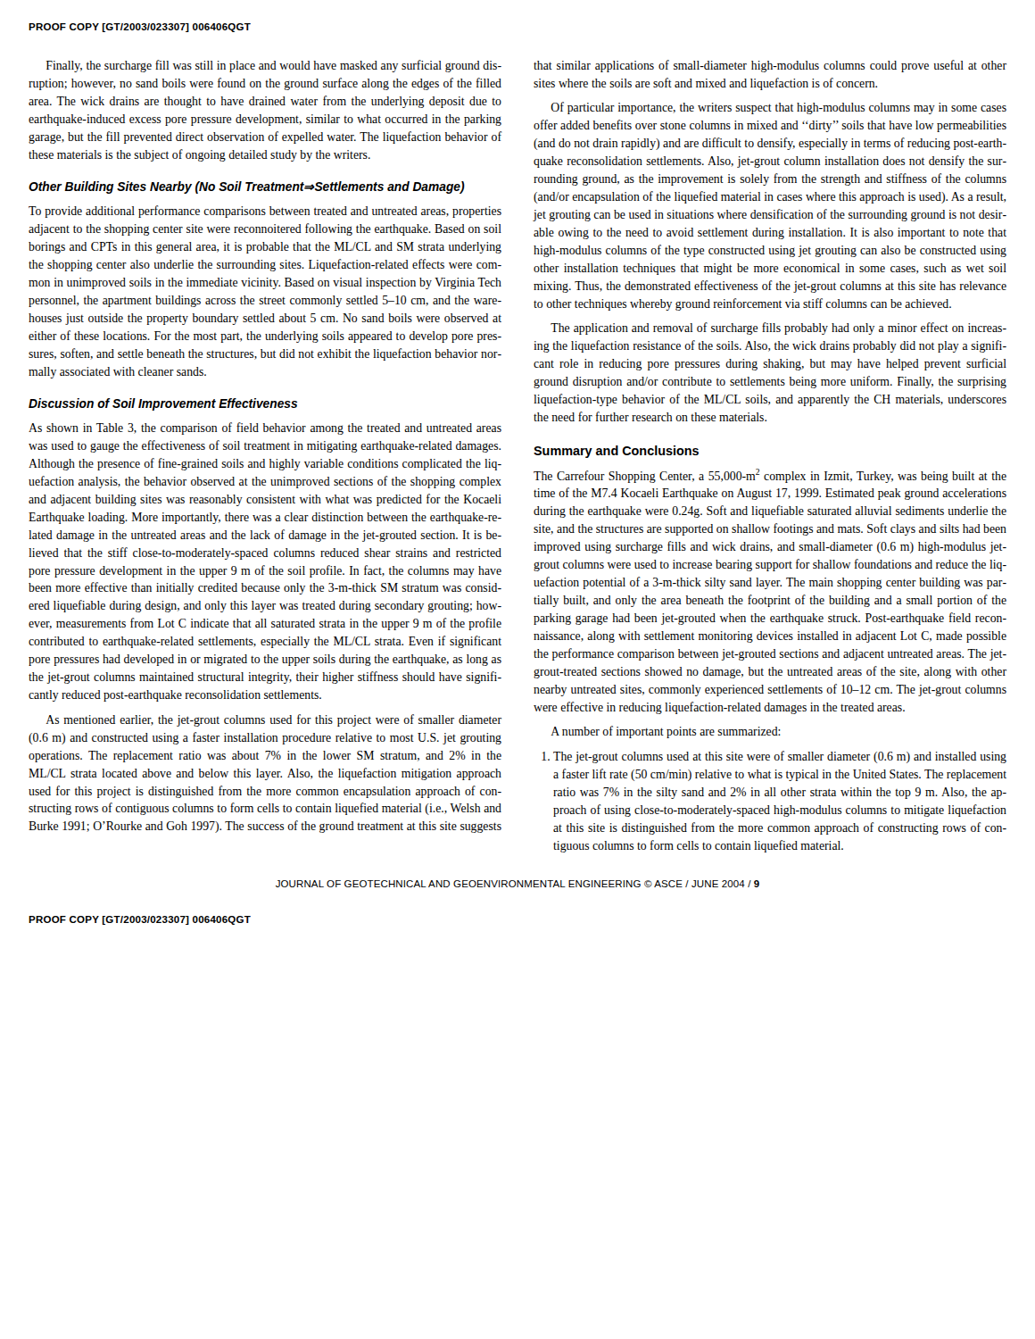PROOF COPY [GT/2003/023307] 006406QGT
Finally, the surcharge fill was still in place and would have masked any surficial ground disruption; however, no sand boils were found on the ground surface along the edges of the filled area. The wick drains are thought to have drained water from the underlying deposit due to earthquake-induced excess pore pressure development, similar to what occurred in the parking garage, but the fill prevented direct observation of expelled water. The liquefaction behavior of these materials is the subject of ongoing detailed study by the writers.
Other Building Sites Nearby (No Soil Treatment⇒Settlements and Damage)
To provide additional performance comparisons between treated and untreated areas, properties adjacent to the shopping center site were reconnoitered following the earthquake. Based on soil borings and CPTs in this general area, it is probable that the ML/CL and SM strata underlying the shopping center also underlie the surrounding sites. Liquefaction-related effects were common in unimproved soils in the immediate vicinity. Based on visual inspection by Virginia Tech personnel, the apartment buildings across the street commonly settled 5–10 cm, and the warehouses just outside the property boundary settled about 5 cm. No sand boils were observed at either of these locations. For the most part, the underlying soils appeared to develop pore pressures, soften, and settle beneath the structures, but did not exhibit the liquefaction behavior normally associated with cleaner sands.
Discussion of Soil Improvement Effectiveness
As shown in Table 3, the comparison of field behavior among the treated and untreated areas was used to gauge the effectiveness of soil treatment in mitigating earthquake-related damages. Although the presence of fine-grained soils and highly variable conditions complicated the liquefaction analysis, the behavior observed at the unimproved sections of the shopping complex and adjacent building sites was reasonably consistent with what was predicted for the Kocaeli Earthquake loading. More importantly, there was a clear distinction between the earthquake-related damage in the untreated areas and the lack of damage in the jet-grouted section. It is believed that the stiff close-to-moderately-spaced columns reduced shear strains and restricted pore pressure development in the upper 9 m of the soil profile. In fact, the columns may have been more effective than initially credited because only the 3-m-thick SM stratum was considered liquefiable during design, and only this layer was treated during secondary grouting; however, measurements from Lot C indicate that all saturated strata in the upper 9 m of the profile contributed to earthquake-related settlements, especially the ML/CL strata. Even if significant pore pressures had developed in or migrated to the upper soils during the earthquake, as long as the jet-grout columns maintained structural integrity, their higher stiffness should have significantly reduced post-earthquake reconsolidation settlements.
As mentioned earlier, the jet-grout columns used for this project were of smaller diameter (0.6 m) and constructed using a faster installation procedure relative to most U.S. jet grouting operations. The replacement ratio was about 7% in the lower SM stratum, and 2% in the ML/CL strata located above and below this layer. Also, the liquefaction mitigation approach used for this project is distinguished from the more common encapsulation approach of constructing rows of contiguous columns to form cells to contain liquefied material (i.e., Welsh and Burke 1991; O’Rourke and Goh 1997). The success of the ground treatment at this site suggests that similar applications of small-diameter high-modulus columns could prove useful at other sites where the soils are soft and mixed and liquefaction is of concern.
Of particular importance, the writers suspect that high-modulus columns may in some cases offer added benefits over stone columns in mixed and ‘‘dirty’’ soils that have low permeabilities (and do not drain rapidly) and are difficult to densify, especially in terms of reducing post-earthquake reconsolidation settlements. Also, jet-grout column installation does not densify the surrounding ground, as the improvement is solely from the strength and stiffness of the columns (and/or encapsulation of the liquefied material in cases where this approach is used). As a result, jet grouting can be used in situations where densification of the surrounding ground is not desirable owing to the need to avoid settlement during installation. It is also important to note that high-modulus columns of the type constructed using jet grouting can also be constructed using other installation techniques that might be more economical in some cases, such as wet soil mixing. Thus, the demonstrated effectiveness of the jet-grout columns at this site has relevance to other techniques whereby ground reinforcement via stiff columns can be achieved.
The application and removal of surcharge fills probably had only a minor effect on increasing the liquefaction resistance of the soils. Also, the wick drains probably did not play a significant role in reducing pore pressures during shaking, but may have helped prevent surficial ground disruption and/or contribute to settlements being more uniform. Finally, the surprising liquefaction-type behavior of the ML/CL soils, and apparently the CH materials, underscores the need for further research on these materials.
Summary and Conclusions
The Carrefour Shopping Center, a 55,000-m2 complex in Izmit, Turkey, was being built at the time of the M7.4 Kocaeli Earthquake on August 17, 1999. Estimated peak ground accelerations during the earthquake were 0.24g. Soft and liquefiable saturated alluvial sediments underlie the site, and the structures are supported on shallow footings and mats. Soft clays and silts had been improved using surcharge fills and wick drains, and small-diameter (0.6 m) high-modulus jet-grout columns were used to increase bearing support for shallow foundations and reduce the liquefaction potential of a 3-m-thick silty sand layer. The main shopping center building was partially built, and only the area beneath the footprint of the building and a small portion of the parking garage had been jet-grouted when the earthquake struck. Post-earthquake field reconnaissance, along with settlement monitoring devices installed in adjacent Lot C, made possible the performance comparison between jet-grouted sections and adjacent untreated areas. The jet-grout-treated sections showed no damage, but the untreated areas of the site, along with other nearby untreated sites, commonly experienced settlements of 10–12 cm. The jet-grout columns were effective in reducing liquefaction-related damages in the treated areas.
A number of important points are summarized:
The jet-grout columns used at this site were of smaller diameter (0.6 m) and installed using a faster lift rate (50 cm/min) relative to what is typical in the United States. The replacement ratio was 7% in the silty sand and 2% in all other strata within the top 9 m. Also, the approach of using close-to-moderately-spaced high-modulus columns to mitigate liquefaction at this site is distinguished from the more common approach of constructing rows of contiguous columns to form cells to contain liquefied material.
JOURNAL OF GEOTECHNICAL AND GEOENVIRONMENTAL ENGINEERING © ASCE / JUNE 2004 / 9
PROOF COPY [GT/2003/023307] 006406QGT